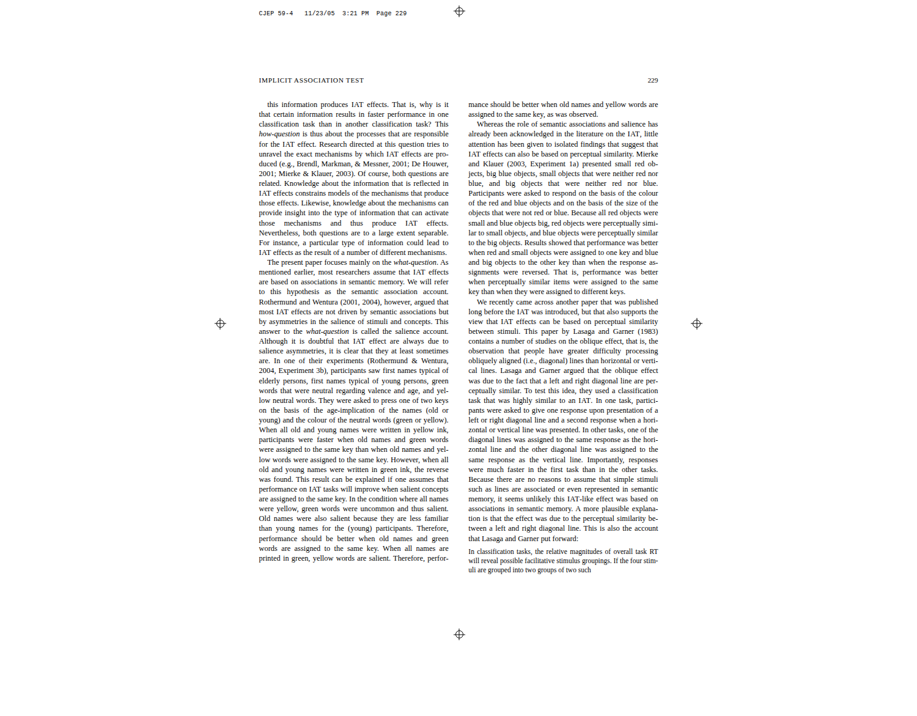CJEP 59-4 11/23/05 3:21 PM Page 229
Implicit Association Test 229
this information produces IAT effects. That is, why is it that certain information results in faster performance in one classification task than in another classification task? This how-question is thus about the processes that are responsible for the IAT effect. Research directed at this question tries to unravel the exact mechanisms by which IAT effects are produced (e.g., Brendl, Markman, & Messner, 2001; De Houwer, 2001; Mierke & Klauer, 2003). Of course, both questions are related. Knowledge about the information that is reflected in IAT effects constrains models of the mechanisms that produce those effects. Likewise, knowledge about the mechanisms can provide insight into the type of information that can activate those mechanisms and thus produce IAT effects. Nevertheless, both questions are to a large extent separable. For instance, a particular type of information could lead to IAT effects as the result of a number of different mechanisms.
The present paper focuses mainly on the what-question. As mentioned earlier, most researchers assume that IAT effects are based on associations in semantic memory. We will refer to this hypothesis as the semantic association account. Rothermund and Wentura (2001, 2004), however, argued that most IAT effects are not driven by semantic associations but by asymmetries in the salience of stimuli and concepts. This answer to the what-question is called the salience account. Although it is doubtful that IAT effect are always due to salience asymmetries, it is clear that they at least sometimes are. In one of their experiments (Rothermund & Wentura, 2004, Experiment 3b), participants saw first names typical of elderly persons, first names typical of young persons, green words that were neutral regarding valence and age, and yellow neutral words. They were asked to press one of two keys on the basis of the age-implication of the names (old or young) and the colour of the neutral words (green or yellow). When all old and young names were written in yellow ink, participants were faster when old names and green words were assigned to the same key than when old names and yellow words were assigned to the same key. However, when all old and young names were written in green ink, the reverse was found. This result can be explained if one assumes that performance on IAT tasks will improve when salient concepts are assigned to the same key. In the condition where all names were yellow, green words were uncommon and thus salient. Old names were also salient because they are less familiar than young names for the (young) participants. Therefore, performance should be better when old names and green words are assigned to the same key. When all names are printed in green, yellow words are salient. Therefore, performance should be better when old names and yellow words are assigned to the same key, as was observed.
Whereas the role of semantic associations and salience has already been acknowledged in the literature on the IAT, little attention has been given to isolated findings that suggest that IAT effects can also be based on perceptual similarity. Mierke and Klauer (2003, Experiment 1a) presented small red objects, big blue objects, small objects that were neither red nor blue, and big objects that were neither red nor blue. Participants were asked to respond on the basis of the colour of the red and blue objects and on the basis of the size of the objects that were not red or blue. Because all red objects were small and blue objects big, red objects were perceptually similar to small objects, and blue objects were perceptually similar to the big objects. Results showed that performance was better when red and small objects were assigned to one key and blue and big objects to the other key than when the response assignments were reversed. That is, performance was better when perceptually similar items were assigned to the same key than when they were assigned to different keys.
We recently came across another paper that was published long before the IAT was introduced, but that also supports the view that IAT effects can be based on perceptual similarity between stimuli. This paper by Lasaga and Garner (1983) contains a number of studies on the oblique effect, that is, the observation that people have greater difficulty processing obliquely aligned (i.e., diagonal) lines than horizontal or vertical lines. Lasaga and Garner argued that the oblique effect was due to the fact that a left and right diagonal line are perceptually similar. To test this idea, they used a classification task that was highly similar to an IAT. In one task, participants were asked to give one response upon presentation of a left or right diagonal line and a second response when a horizontal or vertical line was presented. In other tasks, one of the diagonal lines was assigned to the same response as the horizontal line and the other diagonal line was assigned to the same response as the vertical line. Importantly, responses were much faster in the first task than in the other tasks. Because there are no reasons to assume that simple stimuli such as lines are associated or even represented in semantic memory, it seems unlikely this IAT-like effect was based on associations in semantic memory. A more plausible explanation is that the effect was due to the perceptual similarity between a left and right diagonal line. This is also the account that Lasaga and Garner put forward:
In classification tasks, the relative magnitudes of overall task RT will reveal possible facilitative stimulus groupings. If the four stimuli are grouped into two groups of two such